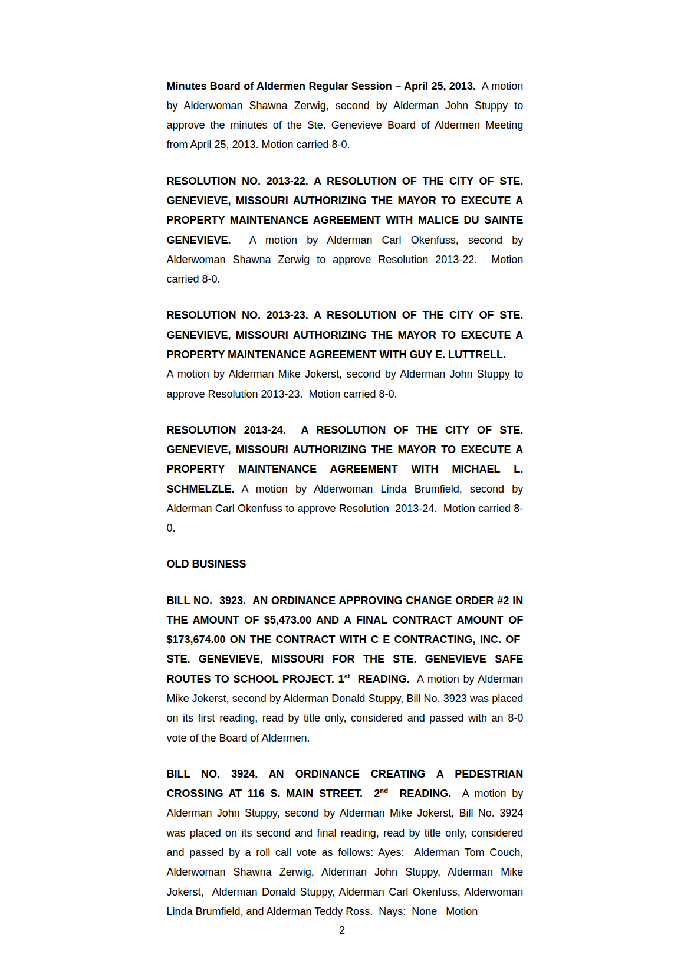Minutes Board of Aldermen Regular Session – April 25, 2013. A motion by Alderwoman Shawna Zerwig, second by Alderman John Stuppy to approve the minutes of the Ste. Genevieve Board of Aldermen Meeting from April 25, 2013. Motion carried 8-0.
RESOLUTION NO. 2013-22. A RESOLUTION OF THE CITY OF STE. GENEVIEVE, MISSOURI AUTHORIZING THE MAYOR TO EXECUTE A PROPERTY MAINTENANCE AGREEMENT WITH MALICE DU SAINTE GENEVIEVE. A motion by Alderman Carl Okenfuss, second by Alderwoman Shawna Zerwig to approve Resolution 2013-22. Motion carried 8-0.
RESOLUTION NO. 2013-23. A RESOLUTION OF THE CITY OF STE. GENEVIEVE, MISSOURI AUTHORIZING THE MAYOR TO EXECUTE A PROPERTY MAINTENANCE AGREEMENT WITH GUY E. LUTTRELL.
A motion by Alderman Mike Jokerst, second by Alderman John Stuppy to approve Resolution 2013-23. Motion carried 8-0.
RESOLUTION 2013-24. A RESOLUTION OF THE CITY OF STE. GENEVIEVE, MISSOURI AUTHORIZING THE MAYOR TO EXECUTE A PROPERTY MAINTENANCE AGREEMENT WITH MICHAEL L. SCHMELZLE. A motion by Alderwoman Linda Brumfield, second by Alderman Carl Okenfuss to approve Resolution 2013-24. Motion carried 8-0.
OLD BUSINESS
BILL NO. 3923. AN ORDINANCE APPROVING CHANGE ORDER #2 IN THE AMOUNT OF $5,473.00 AND A FINAL CONTRACT AMOUNT OF $173,674.00 ON THE CONTRACT WITH C E CONTRACTING, INC. OF STE. GENEVIEVE, MISSOURI FOR THE STE. GENEVIEVE SAFE ROUTES TO SCHOOL PROJECT. 1st READING. A motion by Alderman Mike Jokerst, second by Alderman Donald Stuppy, Bill No. 3923 was placed on its first reading, read by title only, considered and passed with an 8-0 vote of the Board of Aldermen.
BILL NO. 3924. AN ORDINANCE CREATING A PEDESTRIAN CROSSING AT 116 S. MAIN STREET. 2nd READING. A motion by Alderman John Stuppy, second by Alderman Mike Jokerst, Bill No. 3924 was placed on its second and final reading, read by title only, considered and passed by a roll call vote as follows: Ayes: Alderman Tom Couch, Alderwoman Shawna Zerwig, Alderman John Stuppy, Alderman Mike Jokerst, Alderman Donald Stuppy, Alderman Carl Okenfuss, Alderwoman Linda Brumfield, and Alderman Teddy Ross. Nays: None Motion
2